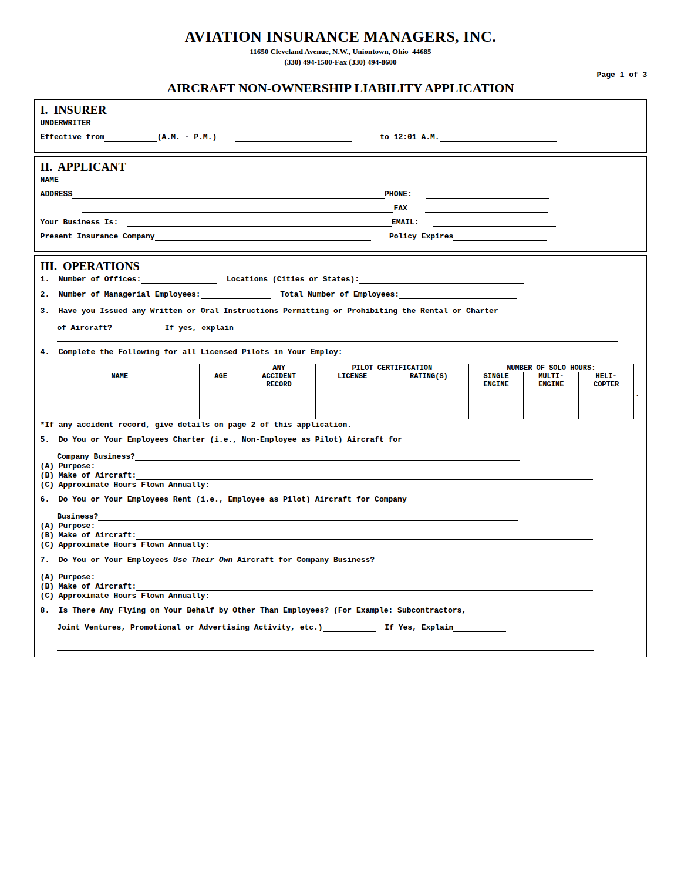AVIATION INSURANCE MANAGERS, INC.
11650 Cleveland Avenue, N.W., Uniontown, Ohio 44685
(330) 494-1500·Fax (330) 494-8600
Page 1 of 3
AIRCRAFT NON-OWNERSHIP LIABILITY APPLICATION
I. INSURER
UNDERWRITER
Effective from (A.M. - P.M.) to 12:01 A.M.
II. APPLICANT
NAME
ADDRESS PHONE:
FAX
Your Business Is: EMAIL:
Present Insurance Company Policy Expires
III. OPERATIONS
1. Number of Offices: Locations (Cities or States):
2. Number of Managerial Employees: Total Number of Employees:
3. Have you Issued any Written or Oral Instructions Permitting or Prohibiting the Rental or Charter
of Aircraft? If yes, explain
4. Complete the Following for all Licensed Pilots in Your Employ:
| | | ANY | PILOT CERTIFICATION | NUMBER OF SOLO HOURS: | |
| NAME | AGE | ACCIDENT | LICENSE | RATING(S) | SINGLE | MULTI- | HELI- | |
| | | RECORD | | | ENGINE | ENGINE | COPTER | |
| | | | | | | | | . |
*If any accident record, give details on page 2 of this application.
5. Do You or Your Employees Charter (i.e., Non-Employee as Pilot) Aircraft for
Company Business?
(A) Purpose:
(B) Make of Aircraft:
(C) Approximate Hours Flown Annually:
6. Do You or Your Employees Rent (i.e., Employee as Pilot) Aircraft for Company
Business?
(A) Purpose:
(B) Make of Aircraft:
(C) Approximate Hours Flown Annually:
7. Do You or Your Employees Use Their Own Aircraft for Company Business?
(A) Purpose:
(B) Make of Aircraft:
(C) Approximate Hours Flown Annually:
8. Is There Any Flying on Your Behalf by Other Than Employees? (For Example: Subcontractors,
Joint Ventures, Promotional or Advertising Activity, etc.) If Yes, Explain